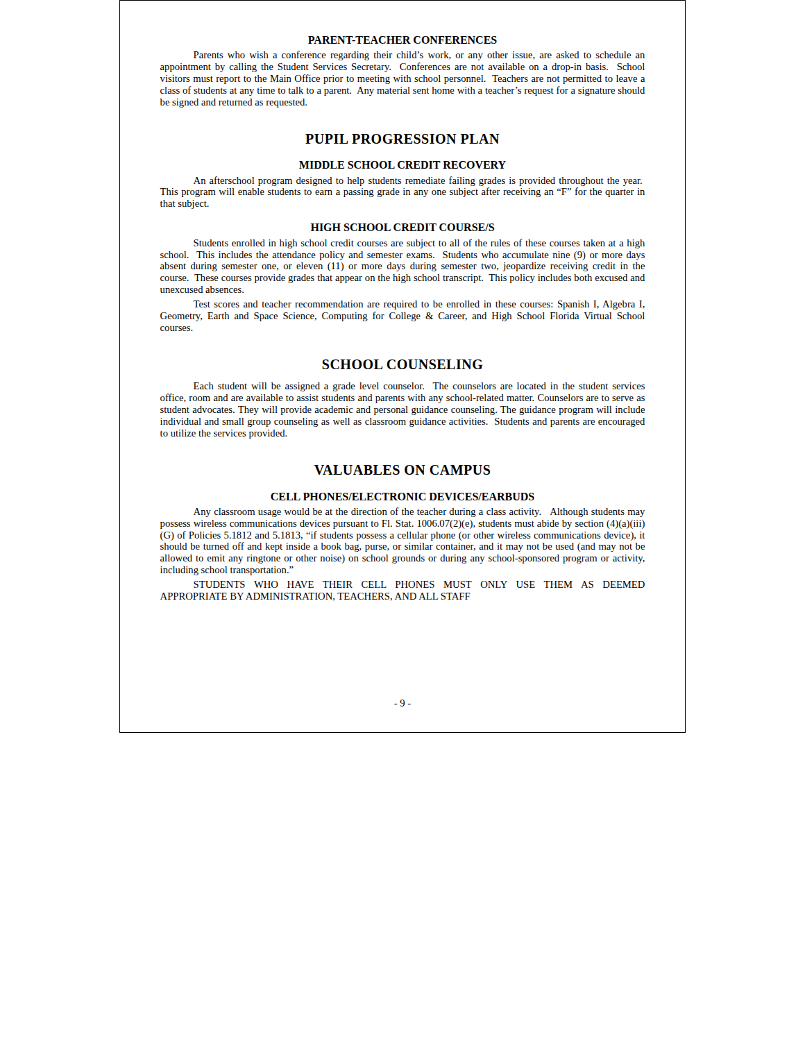PARENT-TEACHER CONFERENCES
Parents who wish a conference regarding their child’s work, or any other issue, are asked to schedule an appointment by calling the Student Services Secretary. Conferences are not available on a drop-in basis. School visitors must report to the Main Office prior to meeting with school personnel. Teachers are not permitted to leave a class of students at any time to talk to a parent. Any material sent home with a teacher’s request for a signature should be signed and returned as requested.
PUPIL PROGRESSION PLAN
MIDDLE SCHOOL CREDIT RECOVERY
An afterschool program designed to help students remediate failing grades is provided throughout the year. This program will enable students to earn a passing grade in any one subject after receiving an “F” for the quarter in that subject.
HIGH SCHOOL CREDIT COURSE/S
Students enrolled in high school credit courses are subject to all of the rules of these courses taken at a high school. This includes the attendance policy and semester exams. Students who accumulate nine (9) or more days absent during semester one, or eleven (11) or more days during semester two, jeopardize receiving credit in the course. These courses provide grades that appear on the high school transcript. This policy includes both excused and unexcused absences.
Test scores and teacher recommendation are required to be enrolled in these courses: Spanish I, Algebra I, Geometry, Earth and Space Science, Computing for College & Career, and High School Florida Virtual School courses.
SCHOOL COUNSELING
Each student will be assigned a grade level counselor. The counselors are located in the student services office, room and are available to assist students and parents with any school-related matter. Counselors are to serve as student advocates. They will provide academic and personal guidance counseling. The guidance program will include individual and small group counseling as well as classroom guidance activities. Students and parents are encouraged to utilize the services provided.
VALUABLES ON CAMPUS
CELL PHONES/ELECTRONIC DEVICES/EARBUDS
Any classroom usage would be at the direction of the teacher during a class activity. Although students may possess wireless communications devices pursuant to Fl. Stat. 1006.07(2)(e), students must abide by section (4)(a)(iii)(G) of Policies 5.1812 and 5.1813, “if students possess a cellular phone (or other wireless communications device), it should be turned off and kept inside a book bag, purse, or similar container, and it may not be used (and may not be allowed to emit any ringtone or other noise) on school grounds or during any school-sponsored program or activity, including school transportation.”
STUDENTS WHO HAVE THEIR CELL PHONES MUST ONLY USE THEM AS DEEMED APPROPRIATE BY ADMINISTRATION, TEACHERS, AND ALL STAFF
- 9 -